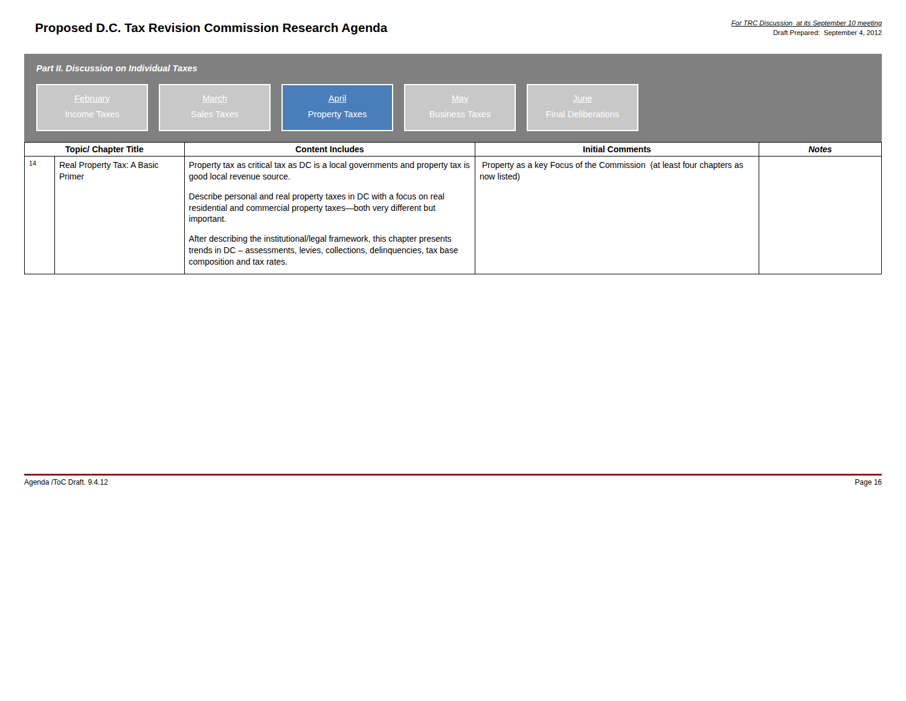Proposed D.C. Tax Revision Commission Research Agenda
For TRC Discussion at its September 10 meeting
Draft Prepared: September 4, 2012
Part II. Discussion on Individual Taxes
February
Income Taxes
March
Sales Taxes
April
Property Taxes
May
Business Taxes
June
Final Deliberations
| Topic/ Chapter Title | Content Includes | Initial Comments | Notes |
| --- | --- | --- | --- |
| 14 | Real Property Tax: A Basic Primer | Property tax as critical tax as DC is a local governments and property tax is good local revenue source. Describe personal and real property taxes in DC with a focus on real residential and commercial property taxes—both very different but important. After describing the institutional/legal framework, this chapter presents trends in DC – assessments, levies, collections, delinquencies, tax base composition and tax rates. | Property as a key Focus of the Commission (at least four chapters as now listed) | |
Agenda /ToC Draft. 9.4.12
Page 16